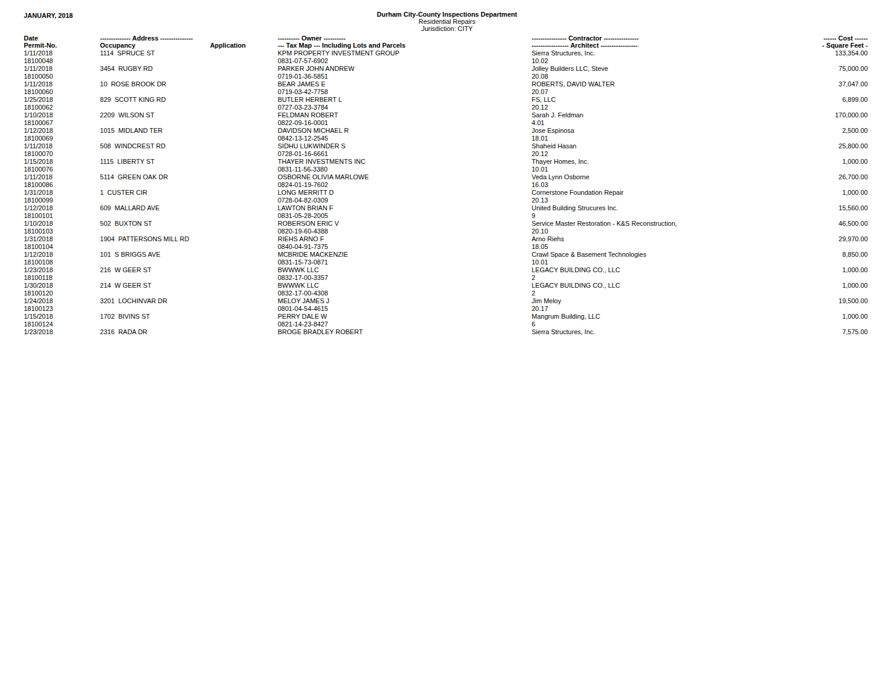JANUARY, 2018
Durham City-County Inspections Department
Residential Repairs
Jurisdiction: CITY
| Date | -------------- Address --------------- | | ---------- Owner ---------- | ---------------- Contractor ---------------- | ------ Cost ------ |
| --- | --- | --- | --- | --- | --- |
| Permit-No. | Occupancy | Application | --- Tax Map --- Including Lots and Parcels | ----------------- Architect ----------------- | - Square Feet - |
| 1/11/2018 | 1114 SPRUCE ST | KPM PROPERTY INVESTMENT GROUP | Sierra Structures, Inc. | 133,354.00 |
| 18100048 | | 0831-07-57-6902 | 10.02 | |
| 1/11/2018 | 3454 RUGBY RD | PARKER JOHN ANDREW | Jolley Builders LLC, Steve | 75,000.00 |
| 18100050 | | 0719-01-36-5851 | 20.08 | |
| 1/11/2018 | 10 ROSE BROOK DR | BEAR JAMES E | ROBERTS, DAVID WALTER | 37,047.00 |
| 18100060 | | 0719-03-42-7758 | 20.07 | |
| 1/25/2018 | 829 SCOTT KING RD | BUTLER HERBERT L | FS, LLC | 6,899.00 |
| 18100062 | | 0727-03-23-3784 | 20.12 | |
| 1/10/2018 | 2209 WILSON ST | FELDMAN ROBERT | Sarah J. Feldman | 170,000.00 |
| 18100067 | | 0822-09-16-0001 | 4.01 | |
| 1/12/2018 | 1015 MIDLAND TER | DAVIDSON MICHAEL R | Jose Espinosa | 2,500.00 |
| 18100069 | | 0842-13-12-2545 | 18.01 | |
| 1/11/2018 | 508 WINDCREST RD | SIDHU LUKWINDER S | Shaheid Hasan | 25,800.00 |
| 18100070 | | 0728-01-16-6661 | 20.12 | |
| 1/15/2018 | 1115 LIBERTY ST | THAYER INVESTMENTS INC | Thayer Homes, Inc. | 1,000.00 |
| 18100076 | | 0831-11-56-3380 | 10.01 | |
| 1/11/2018 | 5114 GREEN OAK DR | OSBORNE OLIVIA MARLOWE | Veda Lynn Osborne | 26,700.00 |
| 18100086 | | 0824-01-19-7602 | 16.03 | |
| 1/31/2018 | 1 CUSTER CIR | LONG MERRITT D | Cornerstone Foundation Repair | 1,000.00 |
| 18100099 | | 0728-04-82-0309 | 20.13 | |
| 1/12/2018 | 609 MALLARD AVE | LAWTON BRIAN F | United Building Strucures Inc. | 15,560.00 |
| 18100101 | | 0831-05-28-2005 | 9 | |
| 1/10/2018 | 502 BUXTON ST | ROBERSON ERIC V | Service Master Restoration - K&S Reconstruction, | 46,500.00 |
| 18100103 | | 0820-19-60-4388 | 20.10 | |
| 1/31/2018 | 1904 PATTERSONS MILL RD | RIEHS ARNO F | Arno Riehs | 29,970.00 |
| 18100104 | | 0840-04-91-7375 | 18.05 | |
| 1/12/2018 | 101 S BRIGGS AVE | MCBRIDE MACKENZIE | Crawl Space & Basement Technologies | 8,850.00 |
| 18100108 | | 0831-15-73-0871 | 10.01 | |
| 1/23/2018 | 216 W GEER ST | BWWWK LLC | LEGACY BUILDING CO., LLC | 1,000.00 |
| 18100118 | | 0832-17-00-3357 | 2 | |
| 1/30/2018 | 214 W GEER ST | BWWWK LLC | LEGACY BUILDING CO., LLC | 1,000.00 |
| 18100120 | | 0832-17-00-4308 | 2 | |
| 1/24/2018 | 3201 LOCHINVAR DR | MELOY JAMES J | Jim Meloy | 19,500.00 |
| 18100123 | | 0801-04-54-4615 | 20.17 | |
| 1/15/2018 | 1702 BIVINS ST | PERRY DALE W | Mangrum Building, LLC | 1,000.00 |
| 18100124 | | 0821-14-23-8427 | 6 | |
| 1/23/2018 | 2316 RADA DR | BROGE BRADLEY ROBERT | Sierra Structures, Inc. | 7,575.00 |